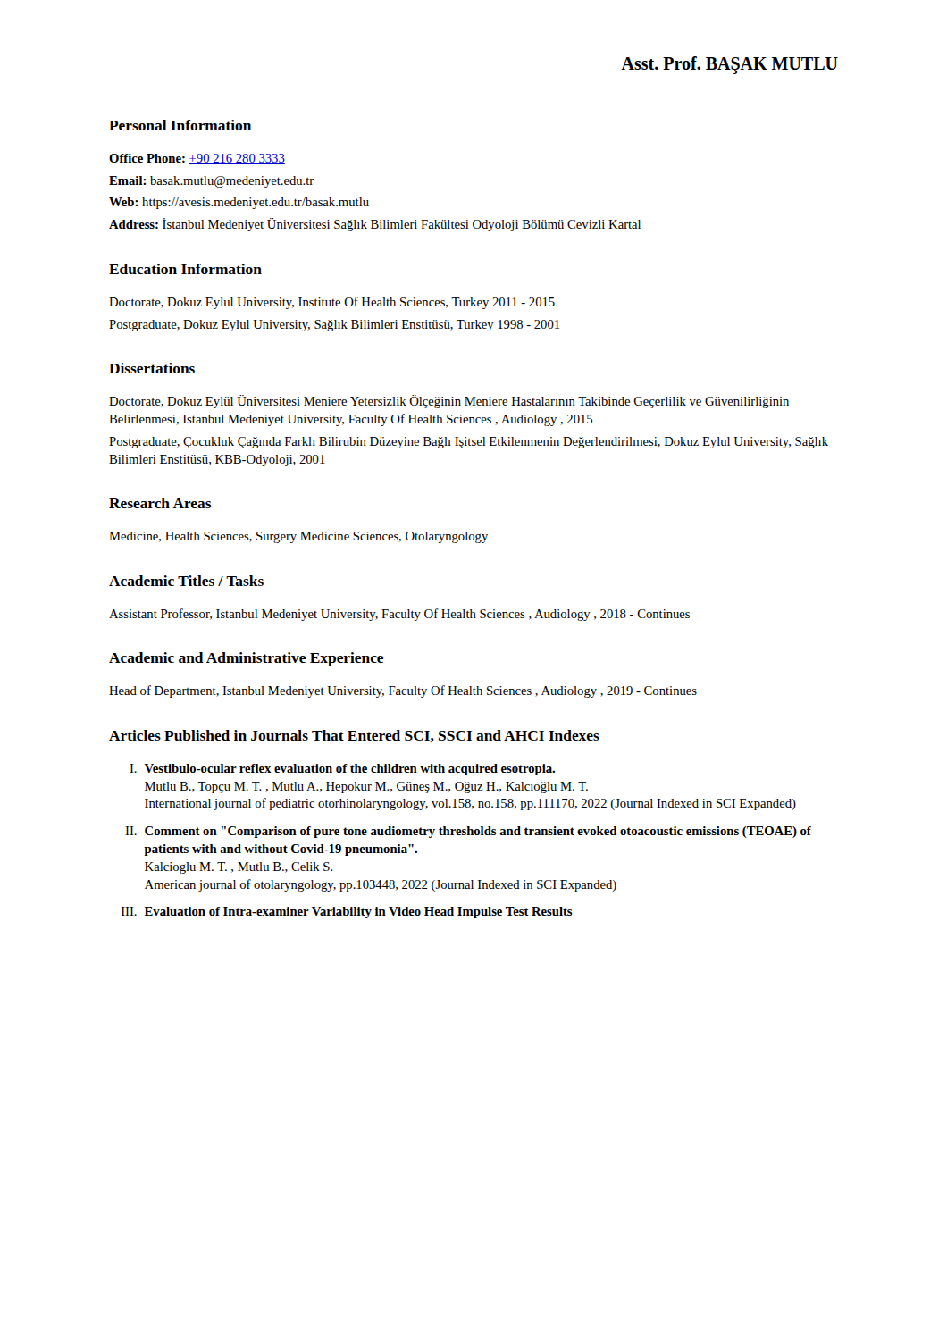Asst. Prof. BAŞAK MUTLU
Personal Information
Office Phone: +90 216 280 3333
Email: basak.mutlu@medeniyet.edu.tr
Web: https://avesis.medeniyet.edu.tr/basak.mutlu
Address: İstanbul Medeniyet Üniversitesi Sağlık Bilimleri Fakültesi Odyoloji Bölümü Cevizli Kartal
Education Information
Doctorate, Dokuz Eylul University, Institute Of Health Sciences, Turkey 2011 - 2015
Postgraduate, Dokuz Eylul University, Sağlık Bilimleri Enstitüsü, Turkey 1998 - 2001
Dissertations
Doctorate, Dokuz Eylül Üniversitesi Meniere Yetersizlik Ölçeğinin Meniere Hastalarının Takibinde Geçerlilik ve Güvenilirliğinin Belirlenmesi, Istanbul Medeniyet University, Faculty Of Health Sciences , Audiology , 2015
Postgraduate, Çocukluk Çağında Farklı Bilirubin Düzeyine Bağlı Işitsel Etkilenmenin Değerlendirilmesi, Dokuz Eylul University, Sağlık Bilimleri Enstitüsü, KBB-Odyoloji, 2001
Research Areas
Medicine, Health Sciences, Surgery Medicine Sciences, Otolaryngology
Academic Titles / Tasks
Assistant Professor, Istanbul Medeniyet University, Faculty Of Health Sciences , Audiology , 2018 - Continues
Academic and Administrative Experience
Head of Department, Istanbul Medeniyet University, Faculty Of Health Sciences , Audiology , 2019 - Continues
Articles Published in Journals That Entered SCI, SSCI and AHCI Indexes
Vestibulo-ocular reflex evaluation of the children with acquired esotropia.
Mutlu B., Topçu M. T. , Mutlu A., Hepokur M., Güneş M., Oğuz H., Kalcıoğlu M. T.
International journal of pediatric otorhinolaryngology, vol.158, no.158, pp.111170, 2022 (Journal Indexed in SCI Expanded)
Comment on "Comparison of pure tone audiometry thresholds and transient evoked otoacoustic emissions (TEOAE) of patients with and without Covid-19 pneumonia".
Kalcioglu M. T. , Mutlu B., Celik S.
American journal of otolaryngology, pp.103448, 2022 (Journal Indexed in SCI Expanded)
Evaluation of Intra-examiner Variability in Video Head Impulse Test Results